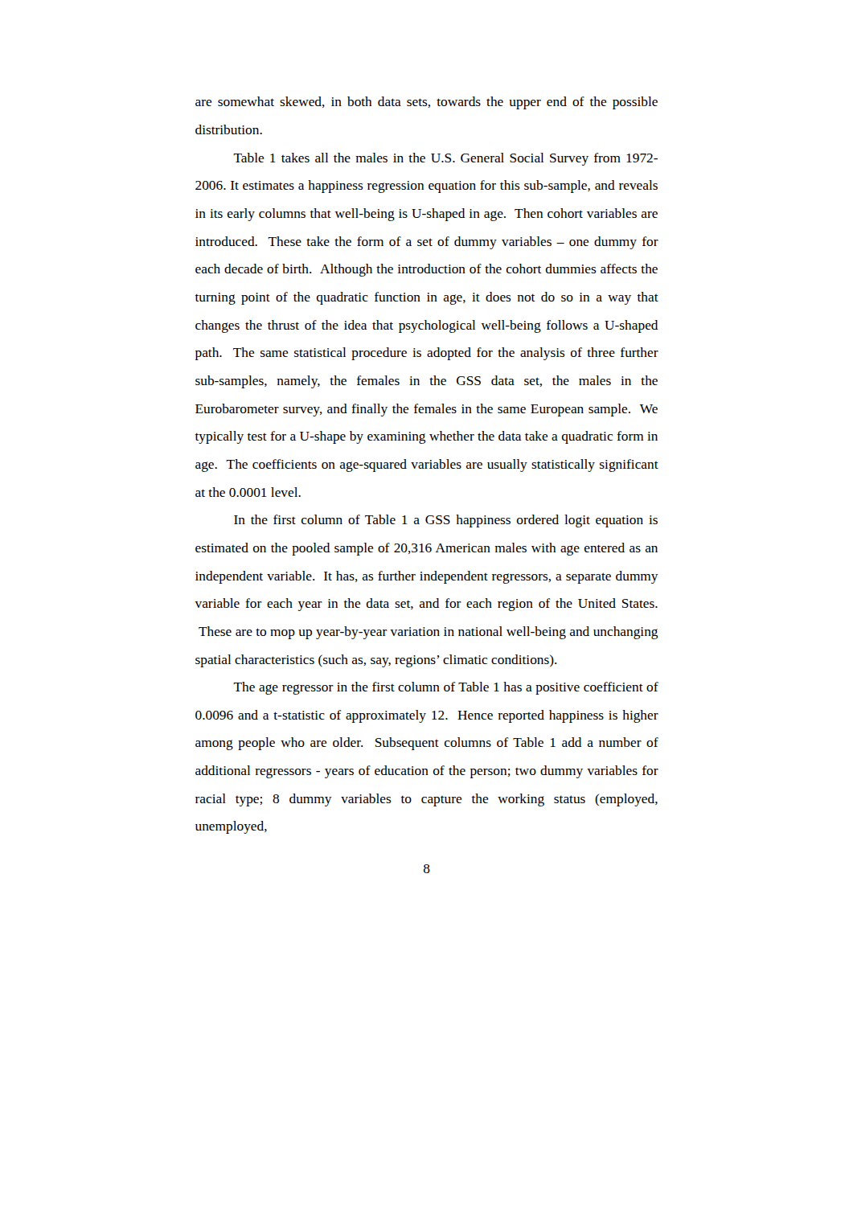are somewhat skewed, in both data sets, towards the upper end of the possible distribution.
Table 1 takes all the males in the U.S. General Social Survey from 1972-2006. It estimates a happiness regression equation for this sub-sample, and reveals in its early columns that well-being is U-shaped in age. Then cohort variables are introduced. These take the form of a set of dummy variables – one dummy for each decade of birth. Although the introduction of the cohort dummies affects the turning point of the quadratic function in age, it does not do so in a way that changes the thrust of the idea that psychological well-being follows a U-shaped path. The same statistical procedure is adopted for the analysis of three further sub-samples, namely, the females in the GSS data set, the males in the Eurobarometer survey, and finally the females in the same European sample. We typically test for a U-shape by examining whether the data take a quadratic form in age. The coefficients on age-squared variables are usually statistically significant at the 0.0001 level.
In the first column of Table 1 a GSS happiness ordered logit equation is estimated on the pooled sample of 20,316 American males with age entered as an independent variable. It has, as further independent regressors, a separate dummy variable for each year in the data set, and for each region of the United States. These are to mop up year-by-year variation in national well-being and unchanging spatial characteristics (such as, say, regions’ climatic conditions).
The age regressor in the first column of Table 1 has a positive coefficient of 0.0096 and a t-statistic of approximately 12. Hence reported happiness is higher among people who are older. Subsequent columns of Table 1 add a number of additional regressors - years of education of the person; two dummy variables for racial type; 8 dummy variables to capture the working status (employed, unemployed,
8